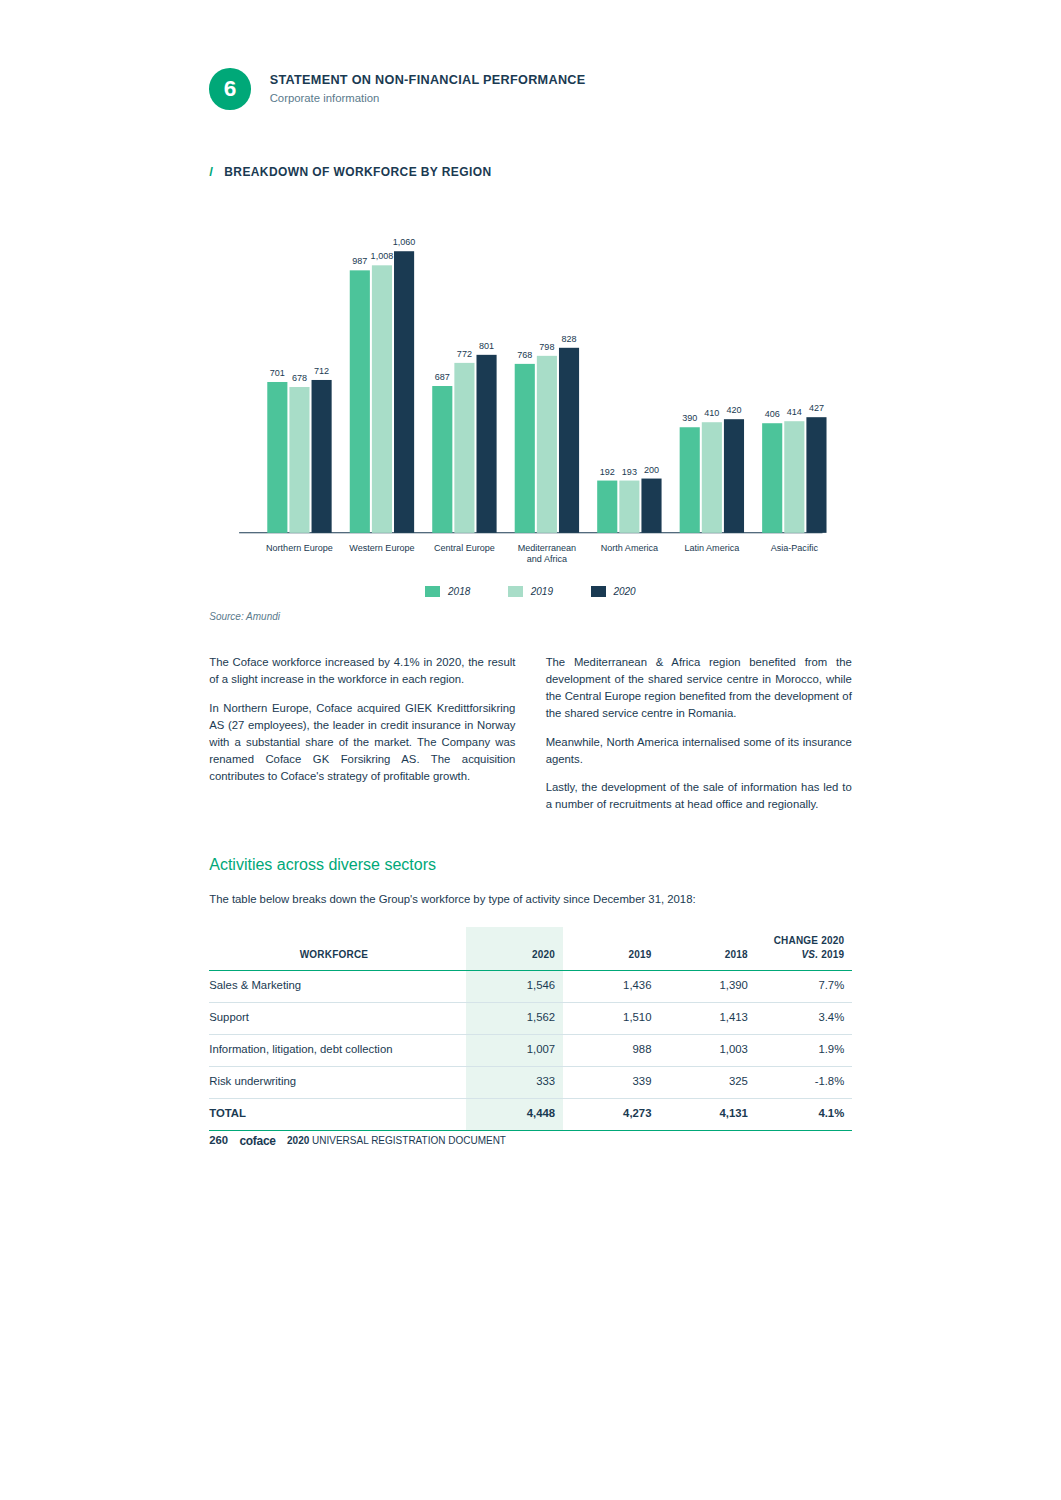6
Statement on Non-Financial Performance
Corporate information
/ Breakdown of workforce by region
701 678 712 987 1,008 1,060 687 772 801 768 798 828 192 193 200 390 410 420 406 414 427 Northern Europe Western Europe Central Europe Mediterranean and Africa North America Latin America Asia-Pacific
2018
2019
2020
Source: Amundi
The Coface workforce increased by 4.1% in 2020, the result of a slight increase in the workforce in each region.
In Northern Europe, Coface acquired GIEK Kredittforsikring AS (27 employees), the leader in credit insurance in Norway with a substantial share of the market. The Company was renamed Coface GK Forsikring AS. The acquisition contributes to Coface's strategy of profitable growth.
The Mediterranean & Africa region benefited from the development of the shared service centre in Morocco, while the Central Europe region benefited from the development of the shared service centre in Romania.
Meanwhile, North America internalised some of its insurance agents.
Lastly, the development of the sale of information has led to a number of recruitments at head office and regionally.
Activities across diverse sectors
The table below breaks down the Group's workforce by type of activity since December 31, 2018:
| Workforce | 2020 | 2019 | 2018 | Change 2020 vs. 2019 |
| --- | --- | --- | --- | --- |
| Sales & Marketing | 1,546 | 1,436 | 1,390 | 7.7% |
| Support | 1,562 | 1,510 | 1,413 | 3.4% |
| Information, litigation, debt collection | 1,007 | 988 | 1,003 | 1.9% |
| Risk underwriting | 333 | 339 | 325 | -1.8% |
| TOTAL | 4,448 | 4,273 | 4,131 | 4.1% |
260 coface 2020 UNIVERSAL REGISTRATION DOCUMENT